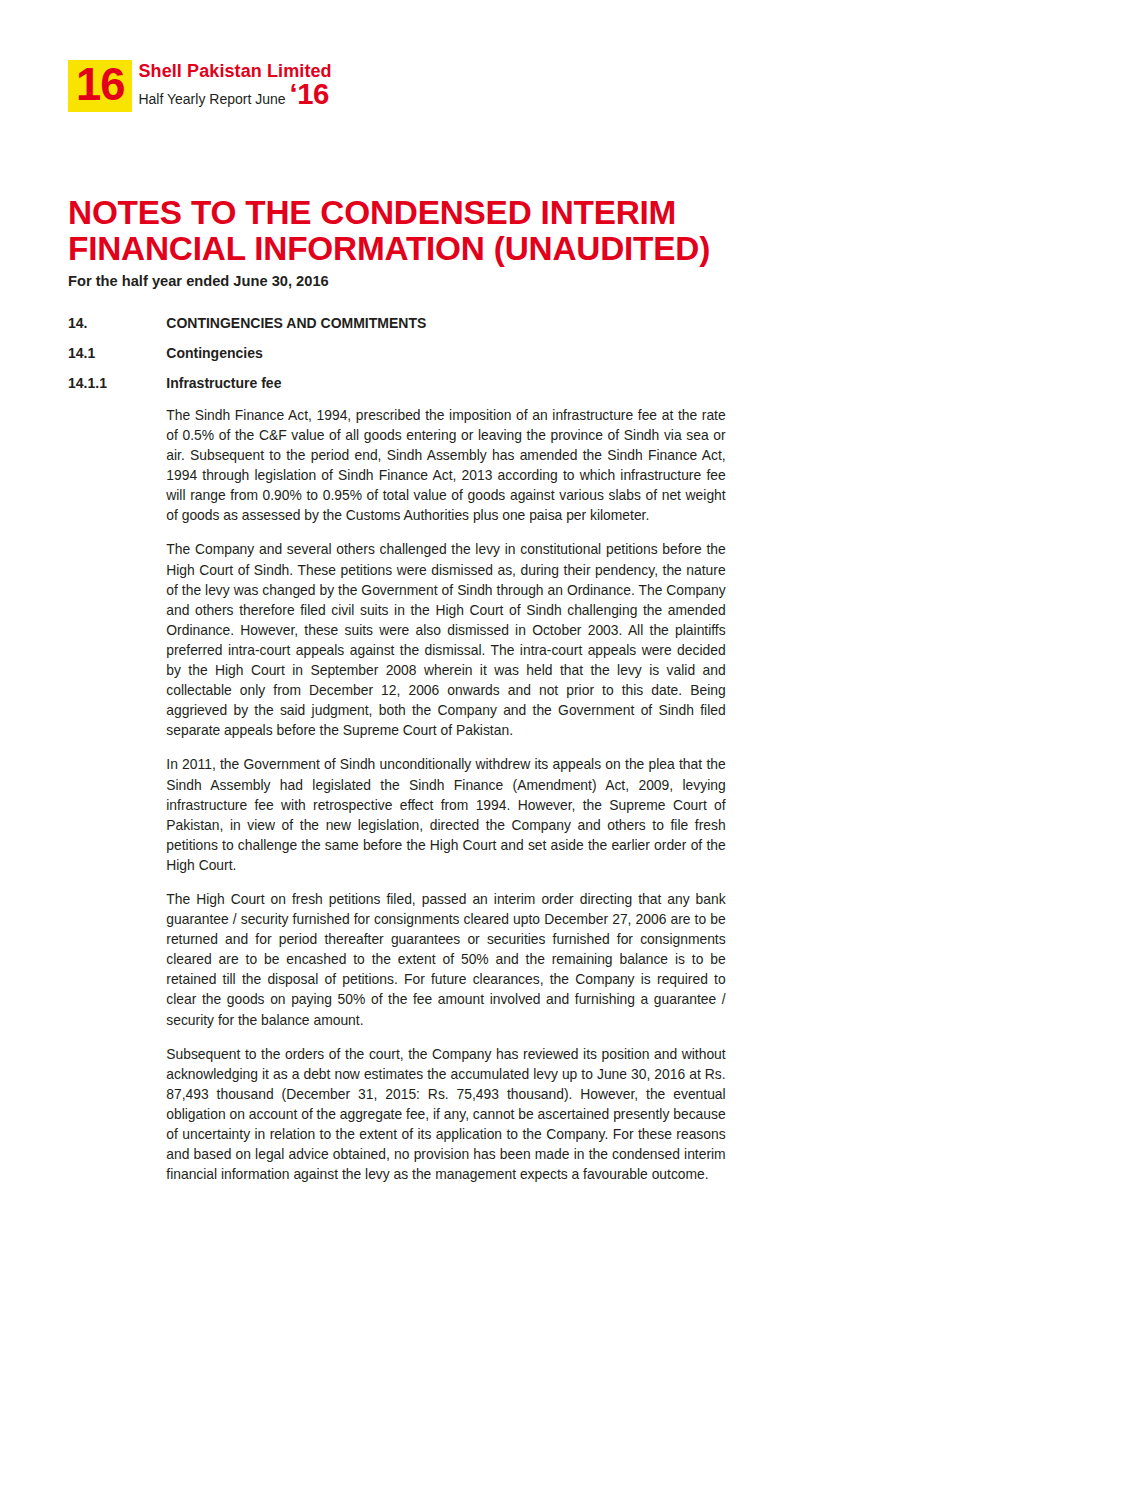16
Shell Pakistan Limited
Half Yearly Report June ‘16
Notes to the Condensed Interim
Financial Information (Unaudited)
For the half year ended June 30, 2016
14.
CONTINGENCIES AND COMMITMENTS
14.1
Contingencies
14.1.1
Infrastructure fee
The Sindh Finance Act, 1994, prescribed the imposition of an infrastructure fee at the rate of 0.5% of the C&F value of all goods entering or leaving the province of Sindh via sea or air. Subsequent to the period end, Sindh Assembly has amended the Sindh Finance Act, 1994 through legislation of Sindh Finance Act, 2013 according to which infrastructure fee will range from 0.90% to 0.95% of total value of goods against various slabs of net weight of goods as assessed by the Customs Authorities plus one paisa per kilometer.
The Company and several others challenged the levy in constitutional petitions before the High Court of Sindh. These petitions were dismissed as, during their pendency, the nature of the levy was changed by the Government of Sindh through an Ordinance. The Company and others therefore filed civil suits in the High Court of Sindh challenging the amended Ordinance. However, these suits were also dismissed in October 2003. All the plaintiffs preferred intra-court appeals against the dismissal. The intra-court appeals were decided by the High Court in September 2008 wherein it was held that the levy is valid and collectable only from December 12, 2006 onwards and not prior to this date. Being aggrieved by the said judgment, both the Company and the Government of Sindh filed separate appeals before the Supreme Court of Pakistan.
In 2011, the Government of Sindh unconditionally withdrew its appeals on the plea that the Sindh Assembly had legislated the Sindh Finance (Amendment) Act, 2009, levying infrastructure fee with retrospective effect from 1994. However, the Supreme Court of Pakistan, in view of the new legislation, directed the Company and others to file fresh petitions to challenge the same before the High Court and set aside the earlier order of the High Court.
The High Court on fresh petitions filed, passed an interim order directing that any bank guarantee / security furnished for consignments cleared upto December 27, 2006 are to be returned and for period thereafter guarantees or securities furnished for consignments cleared are to be encashed to the extent of 50% and the remaining balance is to be retained till the disposal of petitions. For future clearances, the Company is required to clear the goods on paying 50% of the fee amount involved and furnishing a guarantee / security for the balance amount.
Subsequent to the orders of the court, the Company has reviewed its position and without acknowledging it as a debt now estimates the accumulated levy up to June 30, 2016 at Rs. 87,493 thousand (December 31, 2015: Rs. 75,493 thousand). However, the eventual obligation on account of the aggregate fee, if any, cannot be ascertained presently because of uncertainty in relation to the extent of its application to the Company. For these reasons and based on legal advice obtained, no provision has been made in the condensed interim financial information against the levy as the management expects a favourable outcome.